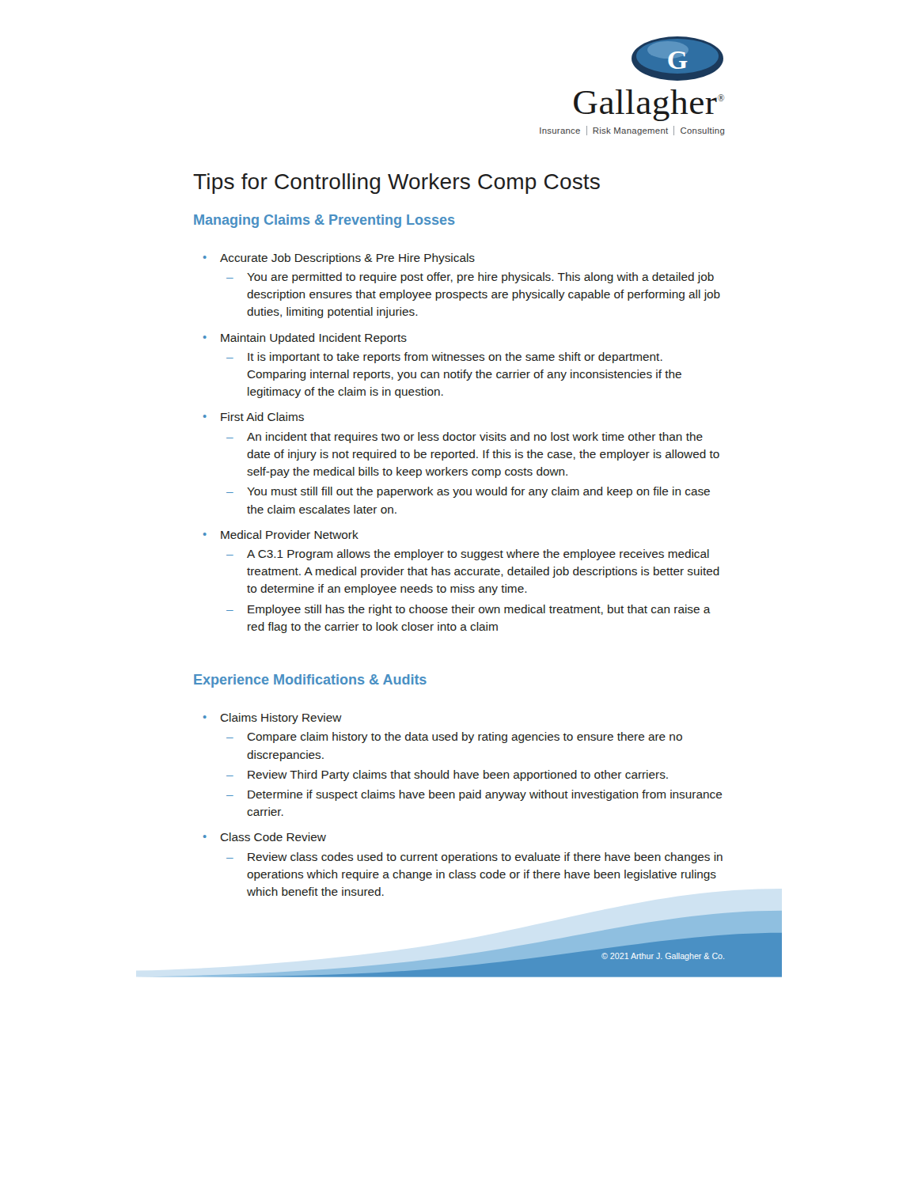G
Gallagher®
Insurance Risk Management Consulting
Tips for Controlling Workers Comp Costs
Managing Claims & Preventing Losses
• Accurate Job Descriptions & Pre Hire Physicals
–You are permitted to require post offer, pre hire physicals. This along with a detailed job description ensures that employee prospects are physically capable of performing all job duties, limiting potential injuries.
• Maintain Updated Incident Reports
–It is important to take reports from witnesses on the same shift or department. Comparing internal reports, you can notify the carrier of any inconsistencies if the legitimacy of the claim is in question.
• First Aid Claims
–An incident that requires two or less doctor visits and no lost work time other than the date of injury is not required to be reported. If this is the case, the employer is allowed to self-pay the medical bills to keep workers comp costs down.
–You must still fill out the paperwork as you would for any claim and keep on file in case the claim escalates later on.
• Medical Provider Network
–A C3.1 Program allows the employer to suggest where the employee receives medical treatment. A medical provider that has accurate, detailed job descriptions is better suited to determine if an employee needs to miss any time.
–Employee still has the right to choose their own medical treatment, but that can raise a red flag to the carrier to look closer into a claim
Experience Modifications & Audits
• Claims History Review
–Compare claim history to the data used by rating agencies to ensure there are no discrepancies.
–Review Third Party claims that should have been apportioned to other carriers.
–Determine if suspect claims have been paid anyway without investigation from insurance carrier.
• Class Code Review
–Review class codes used to current operations to evaluate if there have been changes in operations which require a change in class code or if there have been legislative rulings which benefit the insured.
1 © 2021 Arthur J. Gallagher & Co.